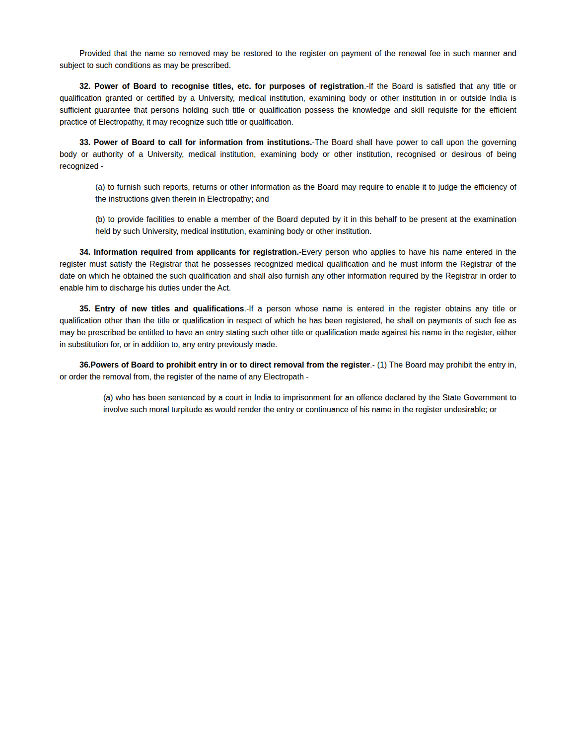Provided that the name so removed may be restored to the register on payment of the renewal fee in such manner and subject to such conditions as may be prescribed.
32. Power of Board to recognise titles, etc. for purposes of registration.-If the Board is satisfied that any title or qualification granted or certified by a University, medical institution, examining body or other institution in or outside India is sufficient guarantee that persons holding such title or qualification possess the knowledge and skill requisite for the efficient practice of Electropathy, it may recognize such title or qualification.
33. Power of Board to call for information from institutions.-The Board shall have power to call upon the governing body or authority of a University, medical institution, examining body or other institution, recognised or desirous of being recognized -
(a) to furnish such reports, returns or other information as the Board may require to enable it to judge the efficiency of the instructions given therein in Electropathy; and
(b) to provide facilities to enable a member of the Board deputed by it in this behalf to be present at the examination held by such University, medical institution, examining body or other institution.
34. Information required from applicants for registration.-Every person who applies to have his name entered in the register must satisfy the Registrar that he possesses recognized medical qualification and he must inform the Registrar of the date on which he obtained the such qualification and shall also furnish any other information required by the Registrar in order to enable him to discharge his duties under the Act.
35. Entry of new titles and qualifications.-If a person whose name is entered in the register obtains any title or qualification other than the title or qualification in respect of which he has been registered, he shall on payments of such fee as may be prescribed be entitled to have an entry stating such other title or qualification made against his name in the register, either in substitution for, or in addition to, any entry previously made.
36.Powers of Board to prohibit entry in or to direct removal from the register.- (1) The Board may prohibit the entry in, or order the removal from, the register of the name of any Electropath -
(a) who has been sentenced by a court in India to imprisonment for an offence declared by the State Government to involve such moral turpitude as would render the entry or continuance of his name in the register undesirable; or